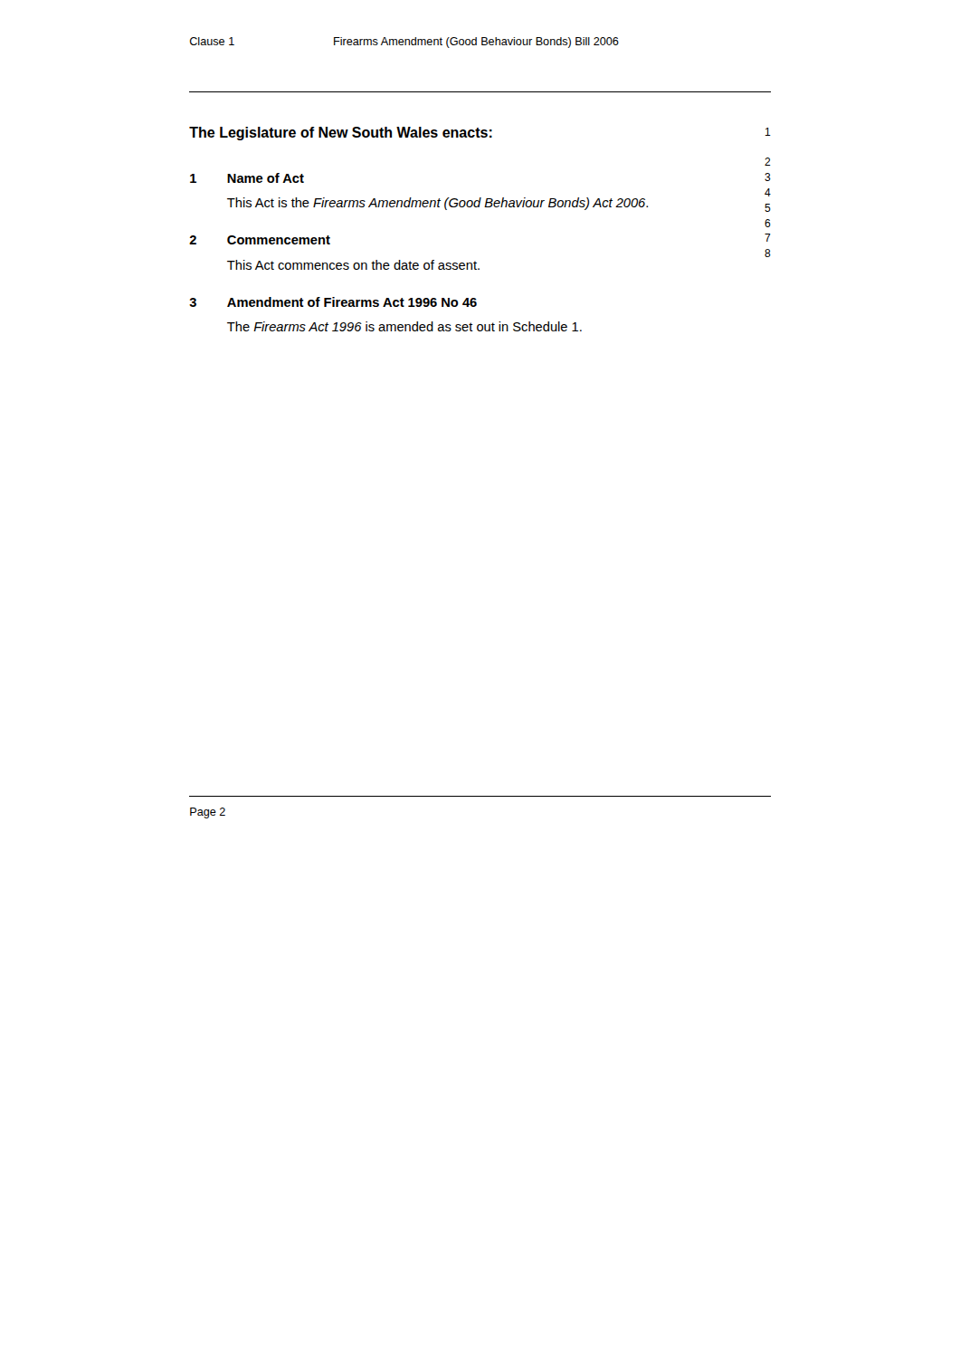Clause 1
Firearms Amendment (Good Behaviour Bonds) Bill 2006
The Legislature of New South Wales enacts:
1
Name of Act
This Act is the Firearms Amendment (Good Behaviour Bonds) Act 2006.
2
Commencement
This Act commences on the date of assent.
3
Amendment of Firearms Act 1996 No 46
The Firearms Act 1996 is amended as set out in Schedule 1.
1
2
3
4
5
6
7
8
Page 2